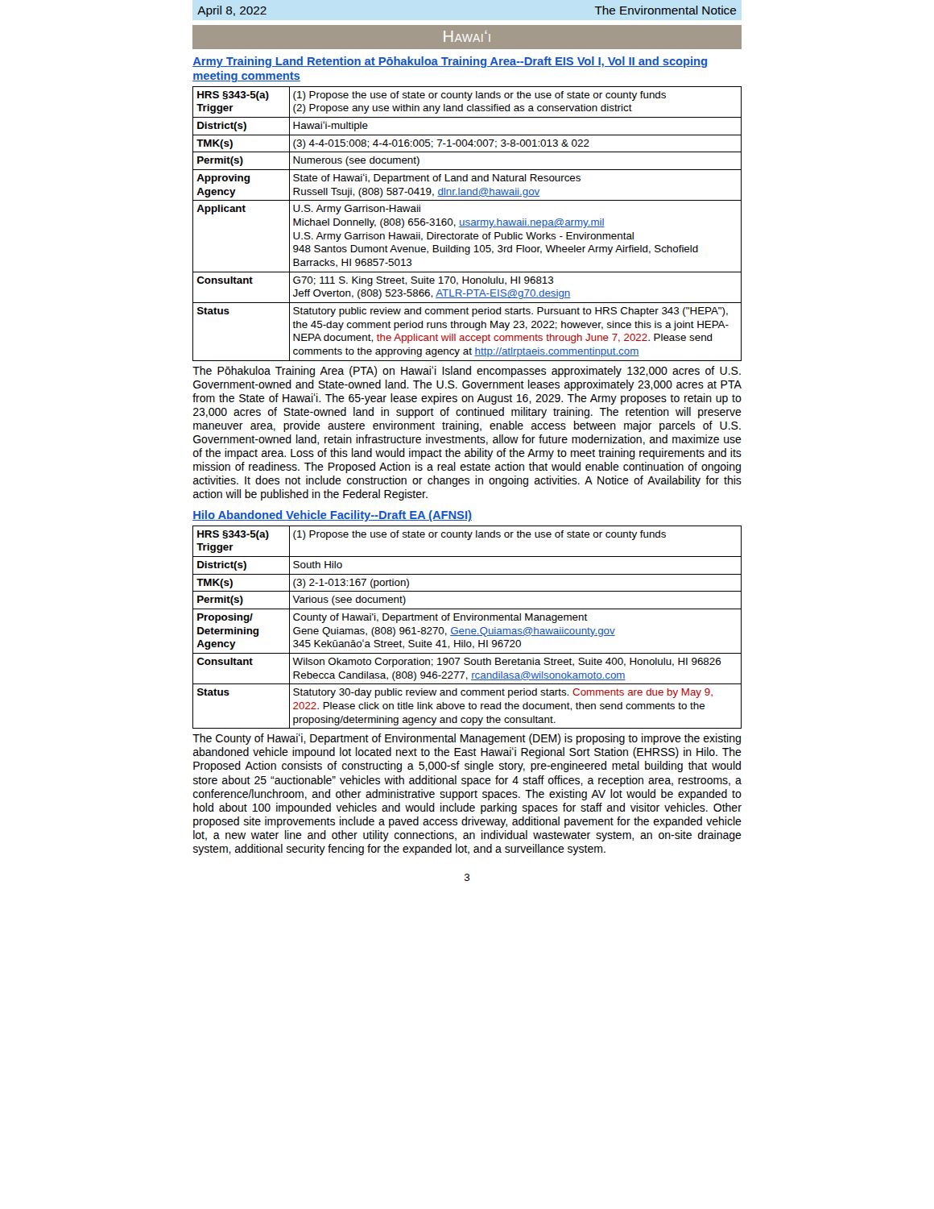April 8, 2022
The Environmental Notice
Hawaiʻi
Army Training Land Retention at Pōhakuloa Training Area--Draft EIS Vol I, Vol II and scoping meeting comments
| HRS §343-5(a) Trigger | (1) Propose the use of state or county lands or the use of state or county funds (2) Propose any use within any land classified as a conservation district |
| District(s) | Hawaiʻi-multiple |
| TMK(s) | (3) 4-4-015:008; 4-4-016:005; 7-1-004:007; 3-8-001:013 & 022 |
| Permit(s) | Numerous (see document) |
| Approving Agency | State of Hawaiʻi, Department of Land and Natural Resources Russell Tsuji, (808) 587-0419, dlnr.land@hawaii.gov |
| Applicant | U.S. Army Garrison-Hawaii Michael Donnelly, (808) 656-3160, usarmy.hawaii.nepa@army.mil U.S. Army Garrison Hawaii, Directorate of Public Works - Environmental 948 Santos Dumont Avenue, Building 105, 3rd Floor, Wheeler Army Airfield, Schofield Barracks, HI 96857-5013 |
| Consultant | G70; 111 S. King Street, Suite 170, Honolulu, HI 96813 Jeff Overton, (808) 523-5866, ATLR-PTA-EIS@g70.design |
| Status | Statutory public review and comment period starts. Pursuant to HRS Chapter 343 ("HEPA"), the 45-day comment period runs through May 23, 2022; however, since this is a joint HEPA-NEPA document, the Applicant will accept comments through June 7, 2022 . Please send comments to the approving agency at http://atlrptaeis.commentinput.com |
The Pōhakuloa Training Area (PTA) on Hawaiʻi Island encompasses approximately 132,000 acres of U.S. Government-owned and State-owned land. The U.S. Government leases approximately 23,000 acres at PTA from the State of Hawaiʻi. The 65-year lease expires on August 16, 2029. The Army proposes to retain up to 23,000 acres of State-owned land in support of continued military training. The retention will preserve maneuver area, provide austere environment training, enable access between major parcels of U.S. Government-owned land, retain infrastructure investments, allow for future modernization, and maximize use of the impact area. Loss of this land would impact the ability of the Army to meet training requirements and its mission of readiness. The Proposed Action is a real estate action that would enable continuation of ongoing activities. It does not include construction or changes in ongoing activities. A Notice of Availability for this action will be published in the Federal Register.
Hilo Abandoned Vehicle Facility--Draft EA (AFNSI)
| HRS §343-5(a) Trigger | (1) Propose the use of state or county lands or the use of state or county funds |
| District(s) | South Hilo |
| TMK(s) | (3) 2-1-013:167 (portion) |
| Permit(s) | Various (see document) |
| Proposing/ Determining Agency | County of Hawai'i, Department of Environmental Management Gene Quiamas, (808) 961-8270, Gene.Quiamas@hawaiicounty.gov 345 Kekūanāoʻa Street, Suite 41, Hilo, HI 96720 |
| Consultant | Wilson Okamoto Corporation; 1907 South Beretania Street, Suite 400, Honolulu, HI 96826 Rebecca Candilasa, (808) 946-2277, rcandilasa@wilsonokamoto.com |
| Status | Statutory 30-day public review and comment period starts. Comments are due by May 9, 2022 . Please click on title link above to read the document, then send comments to the proposing/determining agency and copy the consultant. |
The County of Hawaiʻi, Department of Environmental Management (DEM) is proposing to improve the existing abandoned vehicle impound lot located next to the East Hawaiʻi Regional Sort Station (EHRSS) in Hilo. The Proposed Action consists of constructing a 5,000-sf single story, pre-engineered metal building that would store about 25 “auctionable” vehicles with additional space for 4 staff offices, a reception area, restrooms, a conference/lunchroom, and other administrative support spaces. The existing AV lot would be expanded to hold about 100 impounded vehicles and would include parking spaces for staff and visitor vehicles. Other proposed site improvements include a paved access driveway, additional pavement for the expanded vehicle lot, a new water line and other utility connections, an individual wastewater system, an on-site drainage system, additional security fencing for the expanded lot, and a surveillance system.
3